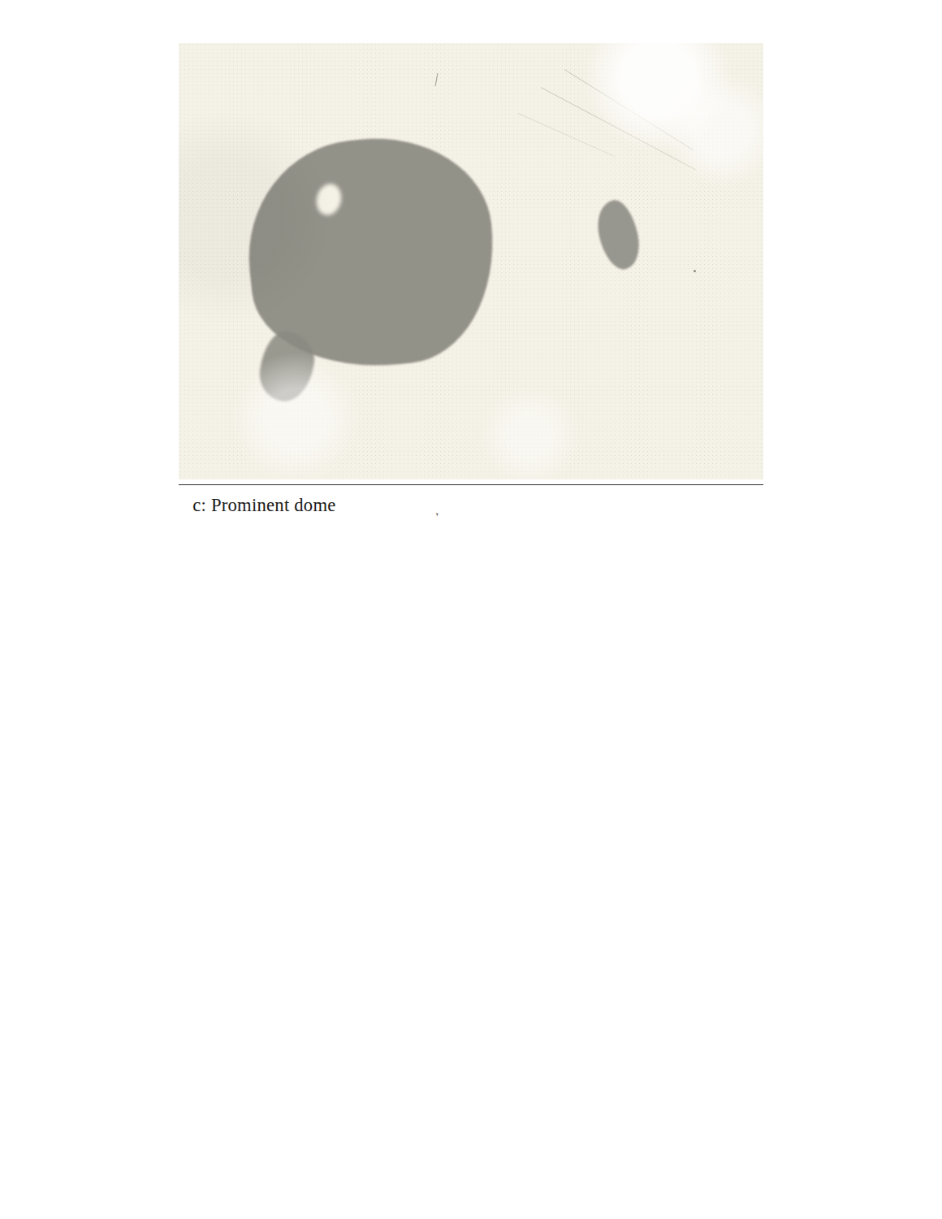c: Prominent dome ,